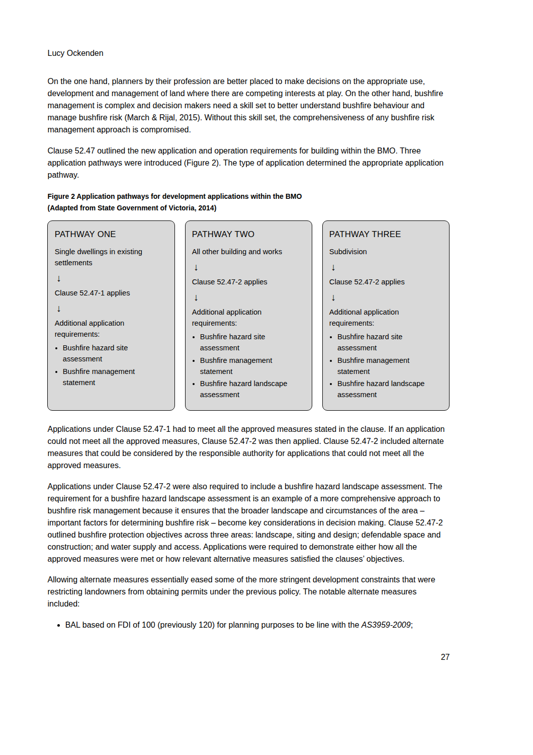Lucy Ockenden
On the one hand, planners by their profession are better placed to make decisions on the appropriate use, development and management of land where there are competing interests at play. On the other hand, bushfire management is complex and decision makers need a skill set to better understand bushfire behaviour and manage bushfire risk (March & Rijal, 2015). Without this skill set, the comprehensiveness of any bushfire risk management approach is compromised.
Clause 52.47 outlined the new application and operation requirements for building within the BMO. Three application pathways were introduced (Figure 2). The type of application determined the appropriate application pathway.
Figure 2 Application pathways for development applications within the BMO
(Adapted from State Government of Victoria, 2014)
PATHWAY ONE
Single dwellings in existing settlements
↓
Clause 52.47-1 applies
↓
Additional application requirements:
Bushfire hazard site assessment
Bushfire management statement
PATHWAY TWO
All other building and works
↓
Clause 52.47-2 applies
↓
Additional application requirements:
Bushfire hazard site assessment
Bushfire management statement
Bushfire hazard landscape assessment
PATHWAY THREE
Subdivision
↓
Clause 52.47-2 applies
↓
Additional application requirements:
Bushfire hazard site assessment
Bushfire management statement
Bushfire hazard landscape assessment
Applications under Clause 52.47-1 had to meet all the approved measures stated in the clause. If an application could not meet all the approved measures, Clause 52.47-2 was then applied. Clause 52.47-2 included alternate measures that could be considered by the responsible authority for applications that could not meet all the approved measures.
Applications under Clause 52.47-2 were also required to include a bushfire hazard landscape assessment. The requirement for a bushfire hazard landscape assessment is an example of a more comprehensive approach to bushfire risk management because it ensures that the broader landscape and circumstances of the area – important factors for determining bushfire risk – become key considerations in decision making. Clause 52.47-2 outlined bushfire protection objectives across three areas: landscape, siting and design; defendable space and construction; and water supply and access. Applications were required to demonstrate either how all the approved measures were met or how relevant alternative measures satisfied the clauses’ objectives.
Allowing alternate measures essentially eased some of the more stringent development constraints that were restricting landowners from obtaining permits under the previous policy. The notable alternate measures included:
BAL based on FDI of 100 (previously 120) for planning purposes to be line with the AS3959-2009;
27